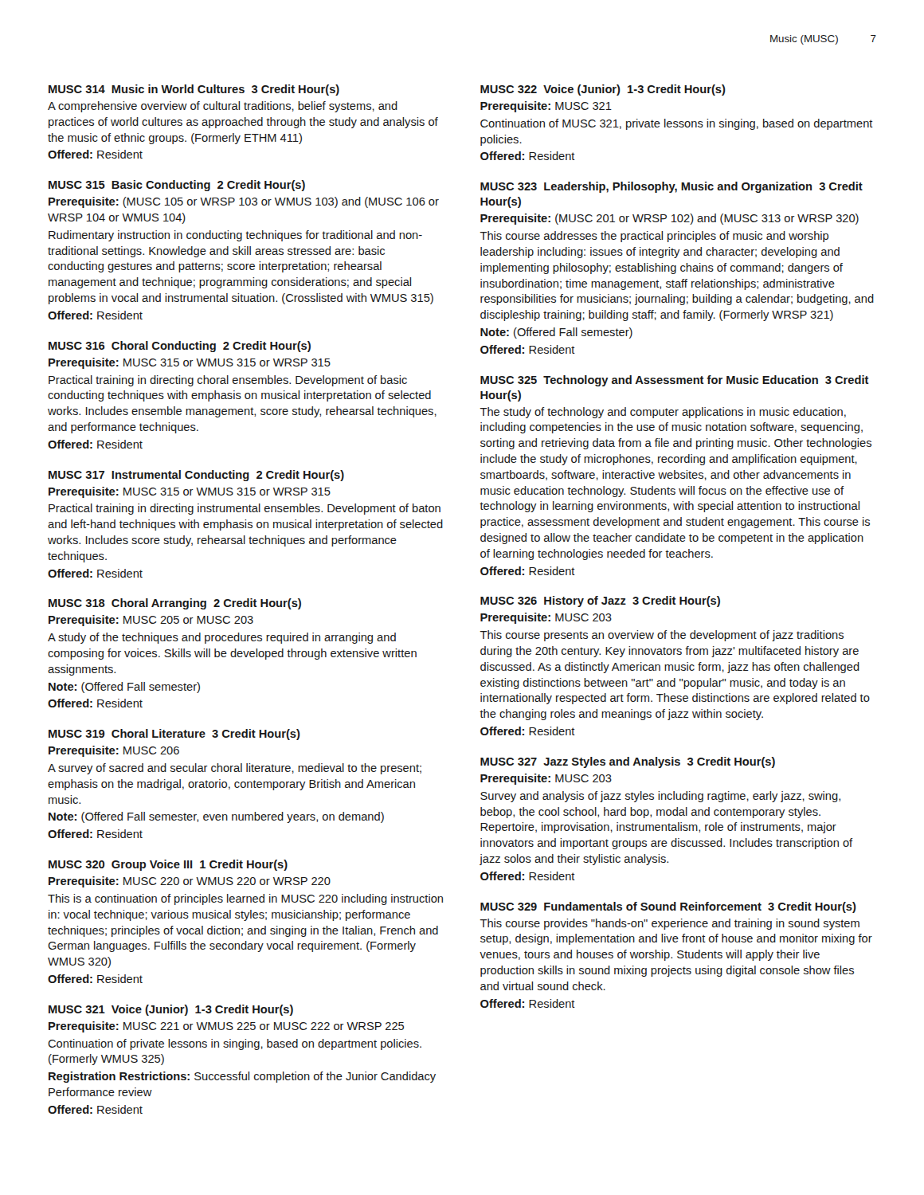Music (MUSC) 7
MUSC 314 Music in World Cultures 3 Credit Hour(s)
A comprehensive overview of cultural traditions, belief systems, and practices of world cultures as approached through the study and analysis of the music of ethnic groups. (Formerly ETHM 411)
Offered: Resident
MUSC 315 Basic Conducting 2 Credit Hour(s)
Prerequisite: (MUSC 105 or WRSP 103 or WMUS 103) and (MUSC 106 or WRSP 104 or WMUS 104)
Rudimentary instruction in conducting techniques for traditional and non-traditional settings. Knowledge and skill areas stressed are: basic conducting gestures and patterns; score interpretation; rehearsal management and technique; programming considerations; and special problems in vocal and instrumental situation. (Crosslisted with WMUS 315)
Offered: Resident
MUSC 316 Choral Conducting 2 Credit Hour(s)
Prerequisite: MUSC 315 or WMUS 315 or WRSP 315
Practical training in directing choral ensembles. Development of basic conducting techniques with emphasis on musical interpretation of selected works. Includes ensemble management, score study, rehearsal techniques, and performance techniques.
Offered: Resident
MUSC 317 Instrumental Conducting 2 Credit Hour(s)
Prerequisite: MUSC 315 or WMUS 315 or WRSP 315
Practical training in directing instrumental ensembles. Development of baton and left-hand techniques with emphasis on musical interpretation of selected works. Includes score study, rehearsal techniques and performance techniques.
Offered: Resident
MUSC 318 Choral Arranging 2 Credit Hour(s)
Prerequisite: MUSC 205 or MUSC 203
A study of the techniques and procedures required in arranging and composing for voices. Skills will be developed through extensive written assignments.
Note: (Offered Fall semester)
Offered: Resident
MUSC 319 Choral Literature 3 Credit Hour(s)
Prerequisite: MUSC 206
A survey of sacred and secular choral literature, medieval to the present; emphasis on the madrigal, oratorio, contemporary British and American music.
Note: (Offered Fall semester, even numbered years, on demand)
Offered: Resident
MUSC 320 Group Voice III 1 Credit Hour(s)
Prerequisite: MUSC 220 or WMUS 220 or WRSP 220
This is a continuation of principles learned in MUSC 220 including instruction in: vocal technique; various musical styles; musicianship; performance techniques; principles of vocal diction; and singing in the Italian, French and German languages. Fulfills the secondary vocal requirement. (Formerly WMUS 320)
Offered: Resident
MUSC 321 Voice (Junior) 1-3 Credit Hour(s)
Prerequisite: MUSC 221 or WMUS 225 or MUSC 222 or WRSP 225
Continuation of private lessons in singing, based on department policies. (Formerly WMUS 325)
Registration Restrictions: Successful completion of the Junior Candidacy Performance review
Offered: Resident
MUSC 322 Voice (Junior) 1-3 Credit Hour(s)
Prerequisite: MUSC 321
Continuation of MUSC 321, private lessons in singing, based on department policies.
Offered: Resident
MUSC 323 Leadership, Philosophy, Music and Organization 3 Credit Hour(s)
Prerequisite: (MUSC 201 or WRSP 102) and (MUSC 313 or WRSP 320)
This course addresses the practical principles of music and worship leadership including: issues of integrity and character; developing and implementing philosophy; establishing chains of command; dangers of insubordination; time management, staff relationships; administrative responsibilities for musicians; journaling; building a calendar; budgeting, and discipleship training; building staff; and family. (Formerly WRSP 321)
Note: (Offered Fall semester)
Offered: Resident
MUSC 325 Technology and Assessment for Music Education 3 Credit Hour(s)
The study of technology and computer applications in music education, including competencies in the use of music notation software, sequencing, sorting and retrieving data from a file and printing music. Other technologies include the study of microphones, recording and amplification equipment, smartboards, software, interactive websites, and other advancements in music education technology. Students will focus on the effective use of technology in learning environments, with special attention to instructional practice, assessment development and student engagement. This course is designed to allow the teacher candidate to be competent in the application of learning technologies needed for teachers.
Offered: Resident
MUSC 326 History of Jazz 3 Credit Hour(s)
Prerequisite: MUSC 203
This course presents an overview of the development of jazz traditions during the 20th century. Key innovators from jazz' multifaceted history are discussed. As a distinctly American music form, jazz has often challenged existing distinctions between "art" and "popular" music, and today is an internationally respected art form. These distinctions are explored related to the changing roles and meanings of jazz within society.
Offered: Resident
MUSC 327 Jazz Styles and Analysis 3 Credit Hour(s)
Prerequisite: MUSC 203
Survey and analysis of jazz styles including ragtime, early jazz, swing, bebop, the cool school, hard bop, modal and contemporary styles. Repertoire, improvisation, instrumentalism, role of instruments, major innovators and important groups are discussed. Includes transcription of jazz solos and their stylistic analysis.
Offered: Resident
MUSC 329 Fundamentals of Sound Reinforcement 3 Credit Hour(s)
This course provides "hands-on" experience and training in sound system setup, design, implementation and live front of house and monitor mixing for venues, tours and houses of worship. Students will apply their live production skills in sound mixing projects using digital console show files and virtual sound check.
Offered: Resident